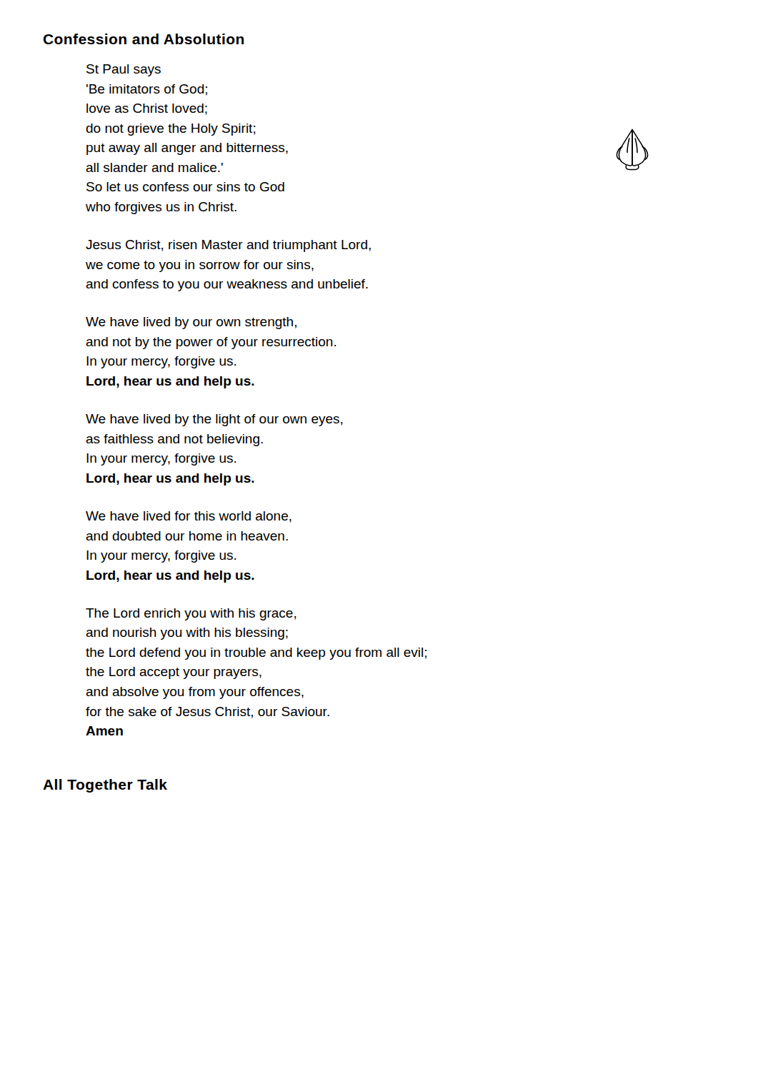Confession and Absolution
St Paul says
'Be imitators of God;
love as Christ loved;
do not grieve the Holy Spirit;
put away all anger and bitterness,
all slander and malice.'
So let us confess our sins to God
who forgives us in Christ.
Jesus Christ, risen Master and triumphant Lord,
we come to you in sorrow for our sins,
and confess to you our weakness and unbelief.
We have lived by our own strength,
and not by the power of your resurrection.
In your mercy, forgive us.
Lord, hear us and help us.
We have lived by the light of our own eyes,
as faithless and not believing.
In your mercy, forgive us.
Lord, hear us and help us.
We have lived for this world alone,
and doubted our home in heaven.
In your mercy, forgive us.
Lord, hear us and help us.
The Lord enrich you with his grace,
and nourish you with his blessing;
the Lord defend you in trouble and keep you from all evil;
the Lord accept your prayers,
and absolve you from your offences,
for the sake of Jesus Christ, our Saviour.
Amen
All Together Talk